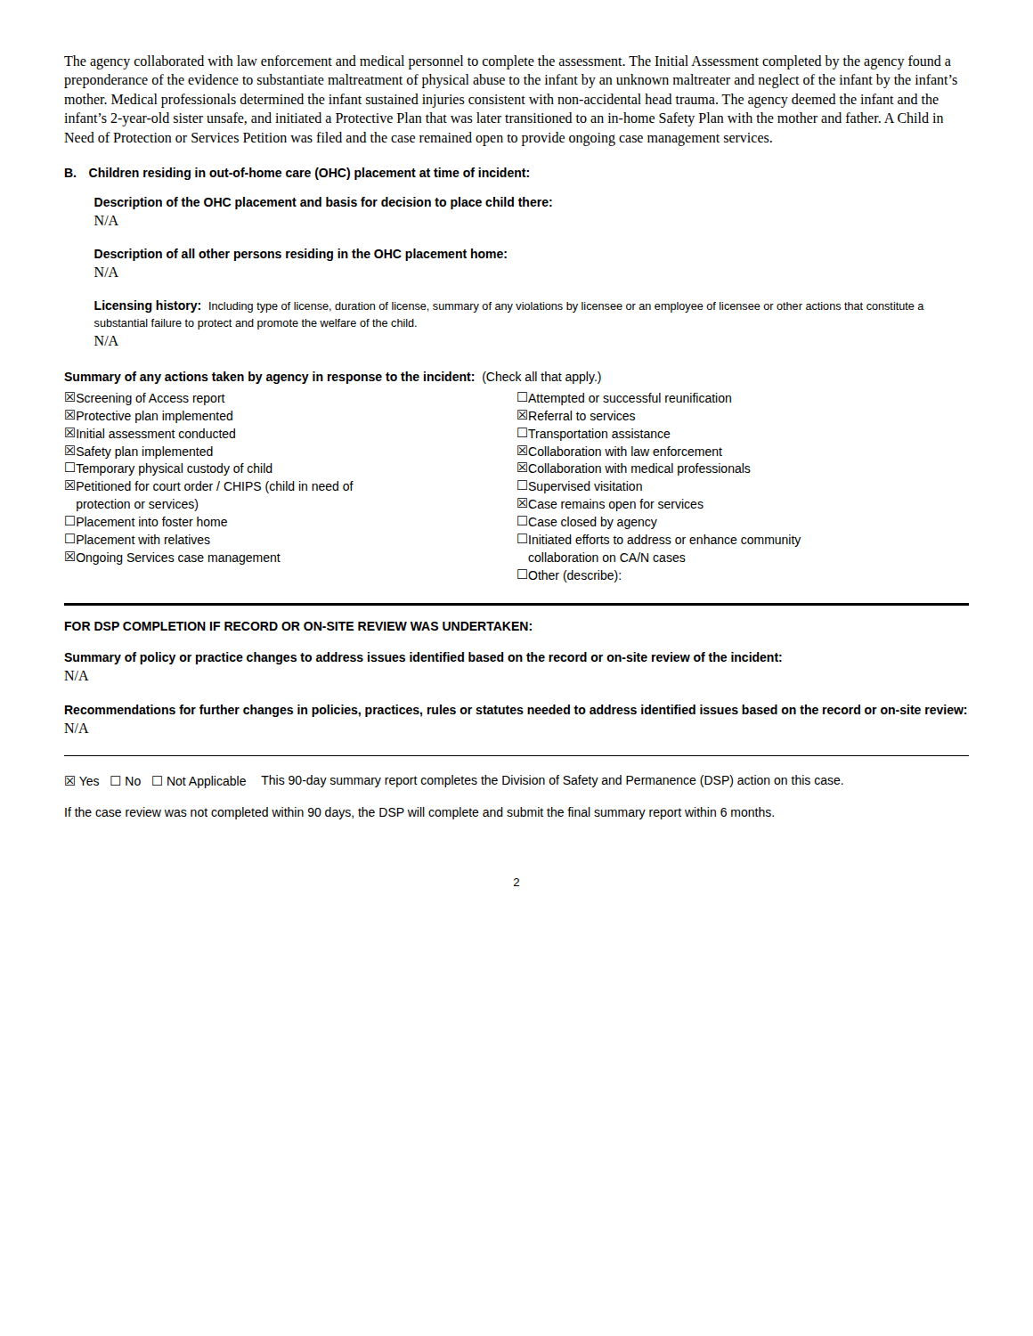The agency collaborated with law enforcement and medical personnel to complete the assessment. The Initial Assessment completed by the agency found a preponderance of the evidence to substantiate maltreatment of physical abuse to the infant by an unknown maltreater and neglect of the infant by the infant’s mother. Medical professionals determined the infant sustained injuries consistent with non-accidental head trauma. The agency deemed the infant and the infant’s 2-year-old sister unsafe, and initiated a Protective Plan that was later transitioned to an in-home Safety Plan with the mother and father. A Child in Need of Protection or Services Petition was filed and the case remained open to provide ongoing case management services.
B.
Children residing in out-of-home care (OHC) placement at time of incident:
Description of the OHC placement and basis for decision to place child there:
N/A
Description of all other persons residing in the OHC placement home:
N/A
Licensing history: Including type of license, duration of license, summary of any violations by licensee or an employee of licensee or other actions that constitute a substantial failure to protect and promote the welfare of the child.
N/A
Summary of any actions taken by agency in response to the incident: (Check all that apply.)
| ☒ | Screening of Access report | ☐ | Attempted or successful reunification |
| ☒ | Protective plan implemented | ☒ | Referral to services |
| ☒ | Initial assessment conducted | ☐ | Transportation assistance |
| ☒ | Safety plan implemented | ☒ | Collaboration with law enforcement |
| ☐ | Temporary physical custody of child | ☒ | Collaboration with medical professionals |
| ☒ | Petitioned for court order / CHIPS (child in need of | ☐ | Supervised visitation |
| | protection or services) | ☒ | Case remains open for services |
| ☐ | Placement into foster home | ☐ | Case closed by agency |
| ☐ | Placement with relatives | ☐ | Initiated efforts to address or enhance community |
| ☒ | Ongoing Services case management | | collaboration on CA/N cases |
| | | ☐ | Other (describe): |
FOR DSP COMPLETION IF RECORD OR ON-SITE REVIEW WAS UNDERTAKEN:
Summary of policy or practice changes to address issues identified based on the record or on-site review of the incident:
N/A
Recommendations for further changes in policies, practices, rules or statutes needed to address identified issues based on the record or on-site review:
N/A
☒ Yes ☐ No ☐ Not Applicable
This 90-day summary report completes the Division of Safety and Permanence (DSP) action on this case.
If the case review was not completed within 90 days, the DSP will complete and submit the final summary report within 6 months.
2